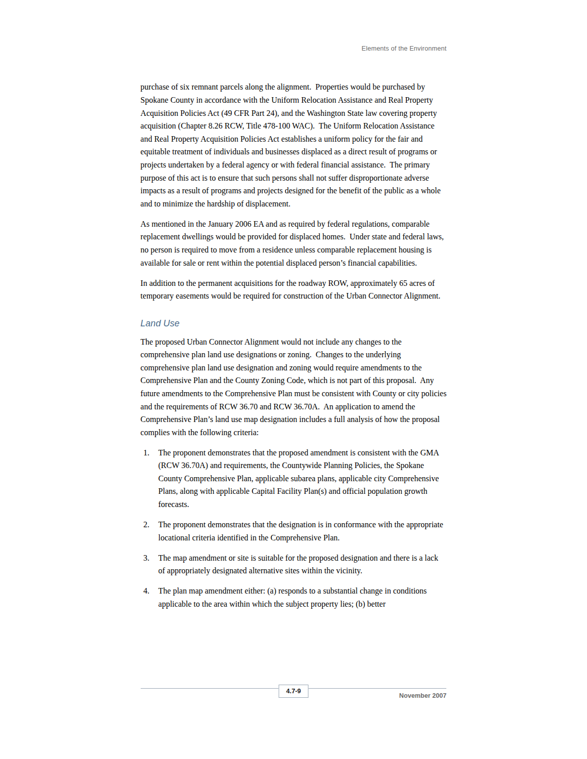Elements of the Environment
purchase of six remnant parcels along the alignment. Properties would be purchased by Spokane County in accordance with the Uniform Relocation Assistance and Real Property Acquisition Policies Act (49 CFR Part 24), and the Washington State law covering property acquisition (Chapter 8.26 RCW, Title 478-100 WAC). The Uniform Relocation Assistance and Real Property Acquisition Policies Act establishes a uniform policy for the fair and equitable treatment of individuals and businesses displaced as a direct result of programs or projects undertaken by a federal agency or with federal financial assistance. The primary purpose of this act is to ensure that such persons shall not suffer disproportionate adverse impacts as a result of programs and projects designed for the benefit of the public as a whole and to minimize the hardship of displacement.
As mentioned in the January 2006 EA and as required by federal regulations, comparable replacement dwellings would be provided for displaced homes. Under state and federal laws, no person is required to move from a residence unless comparable replacement housing is available for sale or rent within the potential displaced person’s financial capabilities.
In addition to the permanent acquisitions for the roadway ROW, approximately 65 acres of temporary easements would be required for construction of the Urban Connector Alignment.
Land Use
The proposed Urban Connector Alignment would not include any changes to the comprehensive plan land use designations or zoning. Changes to the underlying comprehensive plan land use designation and zoning would require amendments to the Comprehensive Plan and the County Zoning Code, which is not part of this proposal. Any future amendments to the Comprehensive Plan must be consistent with County or city policies and the requirements of RCW 36.70 and RCW 36.70A. An application to amend the Comprehensive Plan’s land use map designation includes a full analysis of how the proposal complies with the following criteria:
The proponent demonstrates that the proposed amendment is consistent with the GMA (RCW 36.70A) and requirements, the Countywide Planning Policies, the Spokane County Comprehensive Plan, applicable subarea plans, applicable city Comprehensive Plans, along with applicable Capital Facility Plan(s) and official population growth forecasts.
The proponent demonstrates that the designation is in conformance with the appropriate locational criteria identified in the Comprehensive Plan.
The map amendment or site is suitable for the proposed designation and there is a lack of appropriately designated alternative sites within the vicinity.
The plan map amendment either: (a) responds to a substantial change in conditions applicable to the area within which the subject property lies; (b) better
4.7-9 November 2007